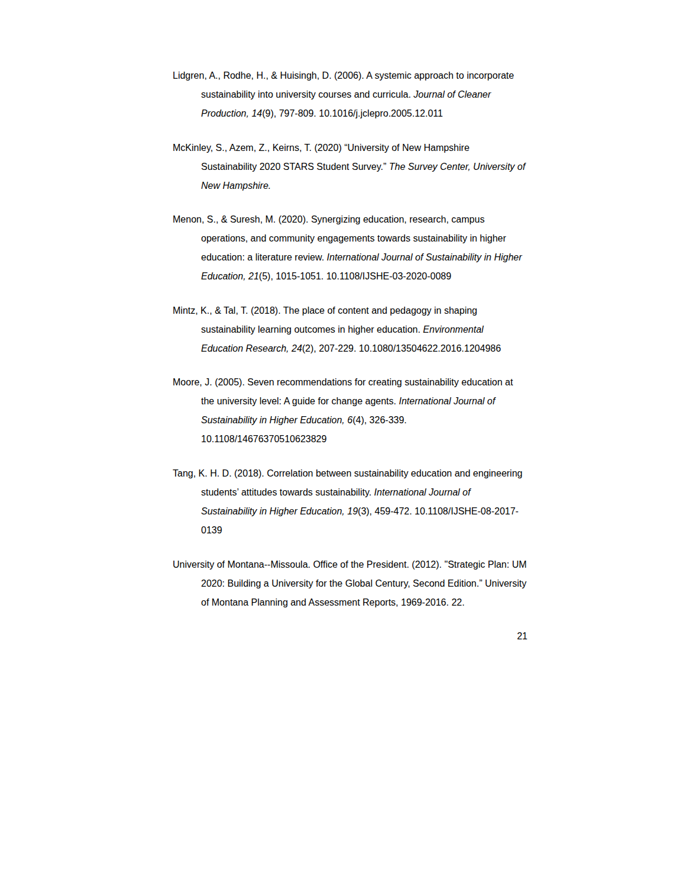Lidgren, A., Rodhe, H., & Huisingh, D. (2006). A systemic approach to incorporate sustainability into university courses and curricula. Journal of Cleaner Production, 14(9), 797-809. 10.1016/j.jclepro.2005.12.011
McKinley, S., Azem, Z., Keirns, T. (2020) “University of New Hampshire Sustainability 2020 STARS Student Survey.” The Survey Center, University of New Hampshire.
Menon, S., & Suresh, M. (2020). Synergizing education, research, campus operations, and community engagements towards sustainability in higher education: a literature review. International Journal of Sustainability in Higher Education, 21(5), 1015-1051. 10.1108/IJSHE-03-2020-0089
Mintz, K., & Tal, T. (2018). The place of content and pedagogy in shaping sustainability learning outcomes in higher education. Environmental Education Research, 24(2), 207-229. 10.1080/13504622.2016.1204986
Moore, J. (2005). Seven recommendations for creating sustainability education at the university level: A guide for change agents. International Journal of Sustainability in Higher Education, 6(4), 326-339. 10.1108/14676370510623829
Tang, K. H. D. (2018). Correlation between sustainability education and engineering students’ attitudes towards sustainability. International Journal of Sustainability in Higher Education, 19(3), 459-472. 10.1108/IJSHE-08-2017-0139
University of Montana--Missoula. Office of the President. (2012). "Strategic Plan: UM 2020: Building a University for the Global Century, Second Edition.” University of Montana Planning and Assessment Reports, 1969-2016. 22.
21